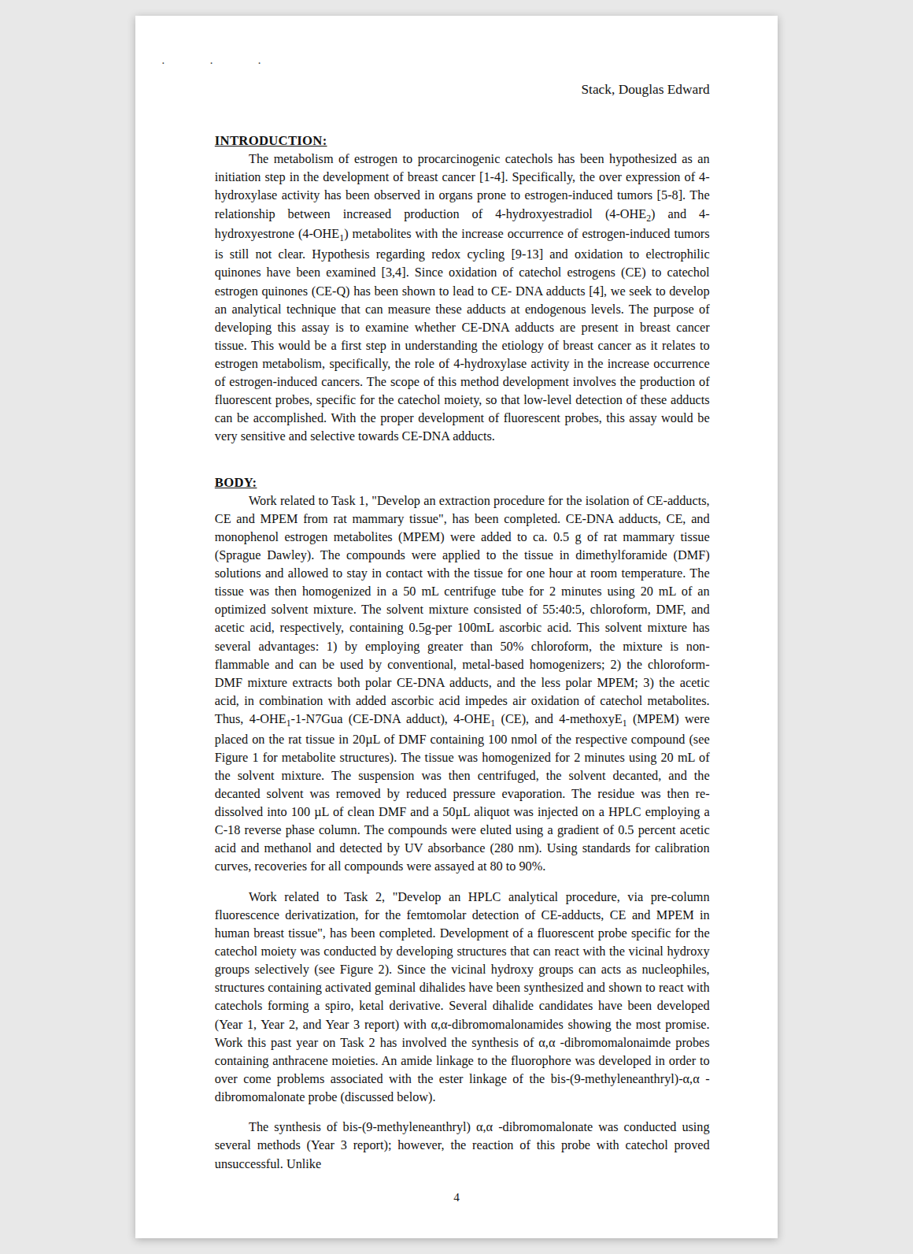. . .
Stack, Douglas Edward
INTRODUCTION:
The metabolism of estrogen to procarcinogenic catechols has been hypothesized as an initiation step in the development of breast cancer [1-4]. Specifically, the over expression of 4-hydroxylase activity has been observed in organs prone to estrogen-induced tumors [5-8]. The relationship between increased production of 4-hydroxyestradiol (4-OHE2) and 4-hydroxyestrone (4-OHE1) metabolites with the increase occurrence of estrogen-induced tumors is still not clear. Hypothesis regarding redox cycling [9-13] and oxidation to electrophilic quinones have been examined [3,4]. Since oxidation of catechol estrogens (CE) to catechol estrogen quinones (CE-Q) has been shown to lead to CE- DNA adducts [4], we seek to develop an analytical technique that can measure these adducts at endogenous levels. The purpose of developing this assay is to examine whether CE-DNA adducts are present in breast cancer tissue. This would be a first step in understanding the etiology of breast cancer as it relates to estrogen metabolism, specifically, the role of 4-hydroxylase activity in the increase occurrence of estrogen-induced cancers. The scope of this method development involves the production of fluorescent probes, specific for the catechol moiety, so that low-level detection of these adducts can be accomplished. With the proper development of fluorescent probes, this assay would be very sensitive and selective towards CE-DNA adducts.
BODY:
Work related to Task 1, "Develop an extraction procedure for the isolation of CE-adducts, CE and MPEM from rat mammary tissue", has been completed. CE-DNA adducts, CE, and monophenol estrogen metabolites (MPEM) were added to ca. 0.5 g of rat mammary tissue (Sprague Dawley). The compounds were applied to the tissue in dimethylforamide (DMF) solutions and allowed to stay in contact with the tissue for one hour at room temperature. The tissue was then homogenized in a 50 mL centrifuge tube for 2 minutes using 20 mL of an optimized solvent mixture. The solvent mixture consisted of 55:40:5, chloroform, DMF, and acetic acid, respectively, containing 0.5g-per 100mL ascorbic acid. This solvent mixture has several advantages: 1) by employing greater than 50% chloroform, the mixture is non-flammable and can be used by conventional, metal-based homogenizers; 2) the chloroform-DMF mixture extracts both polar CE-DNA adducts, and the less polar MPEM; 3) the acetic acid, in combination with added ascorbic acid impedes air oxidation of catechol metabolites. Thus, 4-OHE1-1-N7Gua (CE-DNA adduct), 4-OHE1 (CE), and 4-methoxyE1 (MPEM) were placed on the rat tissue in 20µL of DMF containing 100 nmol of the respective compound (see Figure 1 for metabolite structures). The tissue was homogenized for 2 minutes using 20 mL of the solvent mixture. The suspension was then centrifuged, the solvent decanted, and the decanted solvent was removed by reduced pressure evaporation. The residue was then re-dissolved into 100 µL of clean DMF and a 50µL aliquot was injected on a HPLC employing a C-18 reverse phase column. The compounds were eluted using a gradient of 0.5 percent acetic acid and methanol and detected by UV absorbance (280 nm). Using standards for calibration curves, recoveries for all compounds were assayed at 80 to 90%.
Work related to Task 2, "Develop an HPLC analytical procedure, via pre-column fluorescence derivatization, for the femtomolar detection of CE-adducts, CE and MPEM in human breast tissue", has been completed. Development of a fluorescent probe specific for the catechol moiety was conducted by developing structures that can react with the vicinal hydroxy groups selectively (see Figure 2). Since the vicinal hydroxy groups can acts as nucleophiles, structures containing activated geminal dihalides have been synthesized and shown to react with catechols forming a spiro, ketal derivative. Several dihalide candidates have been developed (Year 1, Year 2, and Year 3 report) with α,α-dibromomalonamides showing the most promise. Work this past year on Task 2 has involved the synthesis of α,α -dibromomalonaimde probes containing anthracene moieties. An amide linkage to the fluorophore was developed in order to over come problems associated with the ester linkage of the bis-(9-methyleneanthryl)-α,α -dibromomalonate probe (discussed below).
The synthesis of bis-(9-methyleneanthryl) α,α -dibromomalonate was conducted using several methods (Year 3 report); however, the reaction of this probe with catechol proved unsuccessful. Unlike
4